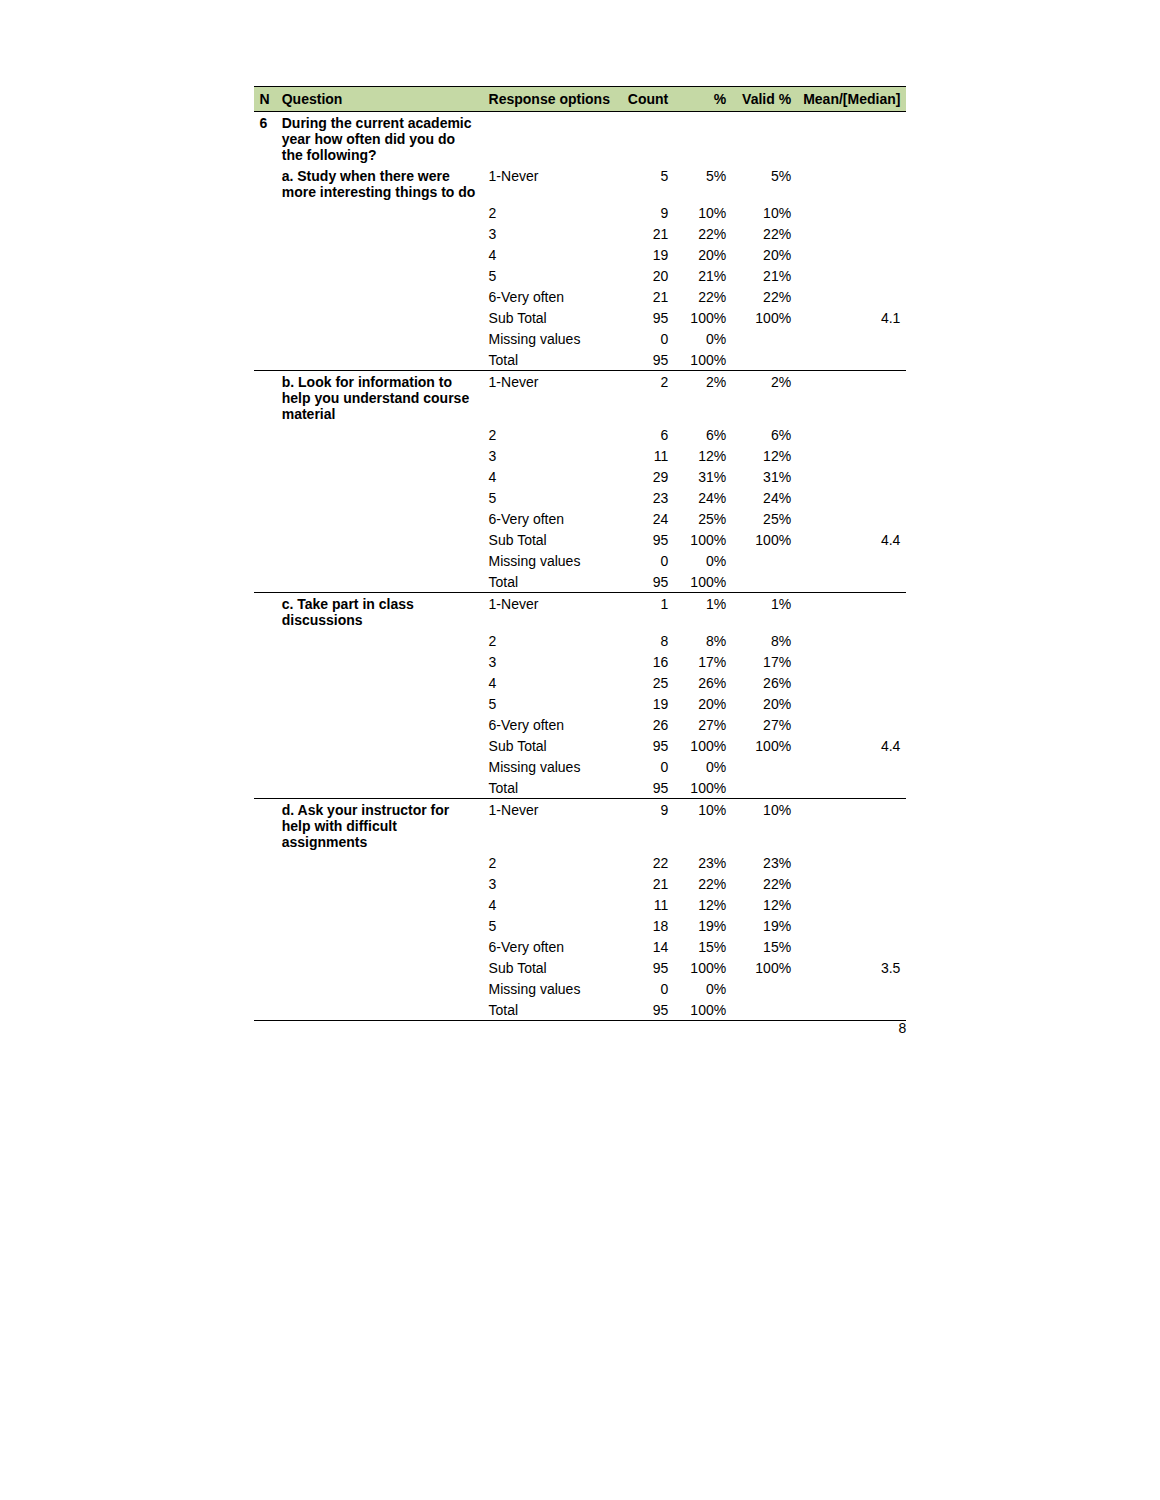| N | Question | Response options | Count | % | Valid % | Mean/[Median] |
| --- | --- | --- | --- | --- | --- | --- |
| 6 | During the current academic year how often did you do the following? | | | | | |
| | a. Study when there were more interesting things to do | 1-Never | 5 | 5% | 5% | |
| | | 2 | 9 | 10% | 10% | |
| | | 3 | 21 | 22% | 22% | |
| | | 4 | 19 | 20% | 20% | |
| | | 5 | 20 | 21% | 21% | |
| | | 6-Very often | 21 | 22% | 22% | |
| | | Sub Total | 95 | 100% | 100% | 4.1 |
| | | Missing values | 0 | 0% | | |
| | | Total | 95 | 100% | | |
| | b. Look for information to help you understand course material | 1-Never | 2 | 2% | 2% | |
| | | 2 | 6 | 6% | 6% | |
| | | 3 | 11 | 12% | 12% | |
| | | 4 | 29 | 31% | 31% | |
| | | 5 | 23 | 24% | 24% | |
| | | 6-Very often | 24 | 25% | 25% | |
| | | Sub Total | 95 | 100% | 100% | 4.4 |
| | | Missing values | 0 | 0% | | |
| | | Total | 95 | 100% | | |
| | c. Take part in class discussions | 1-Never | 1 | 1% | 1% | |
| | | 2 | 8 | 8% | 8% | |
| | | 3 | 16 | 17% | 17% | |
| | | 4 | 25 | 26% | 26% | |
| | | 5 | 19 | 20% | 20% | |
| | | 6-Very often | 26 | 27% | 27% | |
| | | Sub Total | 95 | 100% | 100% | 4.4 |
| | | Missing values | 0 | 0% | | |
| | | Total | 95 | 100% | | |
| | d. Ask your instructor for help with difficult assignments | 1-Never | 9 | 10% | 10% | |
| | | 2 | 22 | 23% | 23% | |
| | | 3 | 21 | 22% | 22% | |
| | | 4 | 11 | 12% | 12% | |
| | | 5 | 18 | 19% | 19% | |
| | | 6-Very often | 14 | 15% | 15% | |
| | | Sub Total | 95 | 100% | 100% | 3.5 |
| | | Missing values | 0 | 0% | | |
| | | Total | 95 | 100% | | |
8